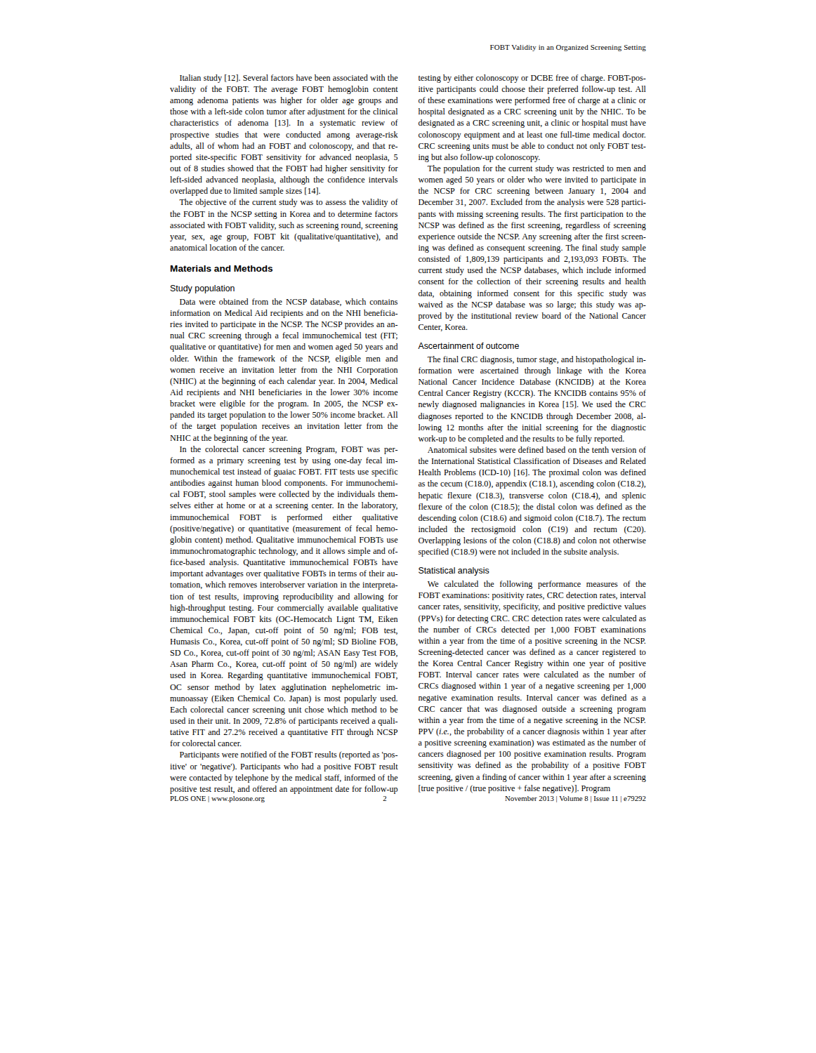FOBT Validity in an Organized Screening Setting
Italian study [12]. Several factors have been associated with the validity of the FOBT. The average FOBT hemoglobin content among adenoma patients was higher for older age groups and those with a left-side colon tumor after adjustment for the clinical characteristics of adenoma [13]. In a systematic review of prospective studies that were conducted among average-risk adults, all of whom had an FOBT and colonoscopy, and that reported site-specific FOBT sensitivity for advanced neoplasia, 5 out of 8 studies showed that the FOBT had higher sensitivity for left-sided advanced neoplasia, although the confidence intervals overlapped due to limited sample sizes [14].
The objective of the current study was to assess the validity of the FOBT in the NCSP setting in Korea and to determine factors associated with FOBT validity, such as screening round, screening year, sex, age group, FOBT kit (qualitative/quantitative), and anatomical location of the cancer.
Materials and Methods
Study population
Data were obtained from the NCSP database, which contains information on Medical Aid recipients and on the NHI beneficiaries invited to participate in the NCSP. The NCSP provides an annual CRC screening through a fecal immunochemical test (FIT; qualitative or quantitative) for men and women aged 50 years and older. Within the framework of the NCSP, eligible men and women receive an invitation letter from the NHI Corporation (NHIC) at the beginning of each calendar year. In 2004, Medical Aid recipients and NHI beneficiaries in the lower 30% income bracket were eligible for the program. In 2005, the NCSP expanded its target population to the lower 50% income bracket. All of the target population receives an invitation letter from the NHIC at the beginning of the year.
In the colorectal cancer screening Program, FOBT was performed as a primary screening test by using one-day fecal immunochemical test instead of guaiac FOBT. FIT tests use specific antibodies against human blood components. For immunochemical FOBT, stool samples were collected by the individuals themselves either at home or at a screening center. In the laboratory, immunochemical FOBT is performed either qualitative (positive/negative) or quantitative (measurement of fecal hemoglobin content) method. Qualitative immunochemical FOBTs use immunochromatographic technology, and it allows simple and office-based analysis. Quantitative immunochemical FOBTs have important advantages over qualitative FOBTs in terms of their automation, which removes interobserver variation in the interpretation of test results, improving reproducibility and allowing for high-throughput testing. Four commercially available qualitative immunochemical FOBT kits (OC-Hemocatch Lignt TM, Eiken Chemical Co., Japan, cut-off point of 50 ng/ml; FOB test, Humasis Co., Korea, cut-off point of 50 ng/ml; SD Bioline FOB, SD Co., Korea, cut-off point of 30 ng/ml; ASAN Easy Test FOB, Asan Pharm Co., Korea, cut-off point of 50 ng/ml) are widely used in Korea. Regarding quantitative immunochemical FOBT, OC sensor method by latex agglutination nephelometric immunoassay (Eiken Chemical Co. Japan) is most popularly used. Each colorectal cancer screening unit chose which method to be used in their unit. In 2009, 72.8% of participants received a qualitative FIT and 27.2% received a quantitative FIT through NCSP for colorectal cancer.
Participants were notified of the FOBT results (reported as 'positive' or 'negative'). Participants who had a positive FOBT result were contacted by telephone by the medical staff, informed of the positive test result, and offered an appointment date for follow-up testing by either colonoscopy or DCBE free of charge. FOBT-positive participants could choose their preferred follow-up test. All of these examinations were performed free of charge at a clinic or hospital designated as a CRC screening unit by the NHIC. To be designated as a CRC screening unit, a clinic or hospital must have colonoscopy equipment and at least one full-time medical doctor. CRC screening units must be able to conduct not only FOBT testing but also follow-up colonoscopy.
The population for the current study was restricted to men and women aged 50 years or older who were invited to participate in the NCSP for CRC screening between January 1, 2004 and December 31, 2007. Excluded from the analysis were 528 participants with missing screening results. The first participation to the NCSP was defined as the first screening, regardless of screening experience outside the NCSP. Any screening after the first screening was defined as consequent screening. The final study sample consisted of 1,809,139 participants and 2,193,093 FOBTs. The current study used the NCSP databases, which include informed consent for the collection of their screening results and health data, obtaining informed consent for this specific study was waived as the NCSP database was so large; this study was approved by the institutional review board of the National Cancer Center, Korea.
Ascertainment of outcome
The final CRC diagnosis, tumor stage, and histopathological information were ascertained through linkage with the Korea National Cancer Incidence Database (KNCIDB) at the Korea Central Cancer Registry (KCCR). The KNCIDB contains 95% of newly diagnosed malignancies in Korea [15]. We used the CRC diagnoses reported to the KNCIDB through December 2008, allowing 12 months after the initial screening for the diagnostic work-up to be completed and the results to be fully reported.
Anatomical subsites were defined based on the tenth version of the International Statistical Classification of Diseases and Related Health Problems (ICD-10) [16]. The proximal colon was defined as the cecum (C18.0), appendix (C18.1), ascending colon (C18.2), hepatic flexure (C18.3), transverse colon (C18.4), and splenic flexure of the colon (C18.5); the distal colon was defined as the descending colon (C18.6) and sigmoid colon (C18.7). The rectum included the rectosigmoid colon (C19) and rectum (C20). Overlapping lesions of the colon (C18.8) and colon not otherwise specified (C18.9) were not included in the subsite analysis.
Statistical analysis
We calculated the following performance measures of the FOBT examinations: positivity rates, CRC detection rates, interval cancer rates, sensitivity, specificity, and positive predictive values (PPVs) for detecting CRC. CRC detection rates were calculated as the number of CRCs detected per 1,000 FOBT examinations within a year from the time of a positive screening in the NCSP. Screening-detected cancer was defined as a cancer registered to the Korea Central Cancer Registry within one year of positive FOBT. Interval cancer rates were calculated as the number of CRCs diagnosed within 1 year of a negative screening per 1,000 negative examination results. Interval cancer was defined as a CRC cancer that was diagnosed outside a screening program within a year from the time of a negative screening in the NCSP. PPV (i.e., the probability of a cancer diagnosis within 1 year after a positive screening examination) was estimated as the number of cancers diagnosed per 100 positive examination results. Program sensitivity was defined as the probability of a positive FOBT screening, given a finding of cancer within 1 year after a screening [true positive / (true positive + false negative)]. Program
PLOS ONE | www.plosone.org
2
November 2013 | Volume 8 | Issue 11 | e79292